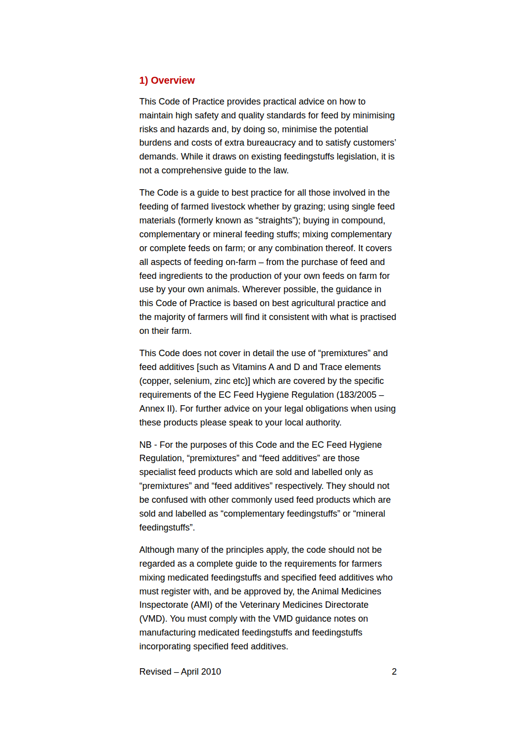1) Overview
This Code of Practice provides practical advice on how to maintain high safety and quality standards for feed by minimising risks and hazards and, by doing so, minimise the potential burdens and costs of extra bureaucracy and to satisfy customers’ demands. While it draws on existing feedingstuffs legislation, it is not a comprehensive guide to the law.
The Code is a guide to best practice for all those involved in the feeding of farmed livestock whether by grazing; using single feed materials (formerly known as “straights”); buying in compound, complementary or mineral feeding stuffs; mixing complementary or complete feeds on farm; or any combination thereof. It covers all aspects of feeding on-farm – from the purchase of feed and feed ingredients to the production of your own feeds on farm for use by your own animals. Wherever possible, the guidance in this Code of Practice is based on best agricultural practice and the majority of farmers will find it consistent with what is practised on their farm.
This Code does not cover in detail the use of “premixtures” and feed additives [such as Vitamins A and D and Trace elements (copper, selenium, zinc etc)] which are covered by the specific requirements of the EC Feed Hygiene Regulation (183/2005 – Annex II). For further advice on your legal obligations when using these products please speak to your local authority.
NB - For the purposes of this Code and the EC Feed Hygiene Regulation, “premixtures” and “feed additives” are those specialist feed products which are sold and labelled only as “premixtures” and “feed additives” respectively. They should not be confused with other commonly used feed products which are sold and labelled as “complementary feedingstuffs” or “mineral feedingstuffs”.
Although many of the principles apply, the code should not be regarded as a complete guide to the requirements for farmers mixing medicated feedingstuffs and specified feed additives who must register with, and be approved by, the Animal Medicines Inspectorate (AMI) of the Veterinary Medicines Directorate (VMD). You must comply with the VMD guidance notes on manufacturing medicated feedingstuffs and feedingstuffs incorporating specified feed additives.
Revised – April 2010 2